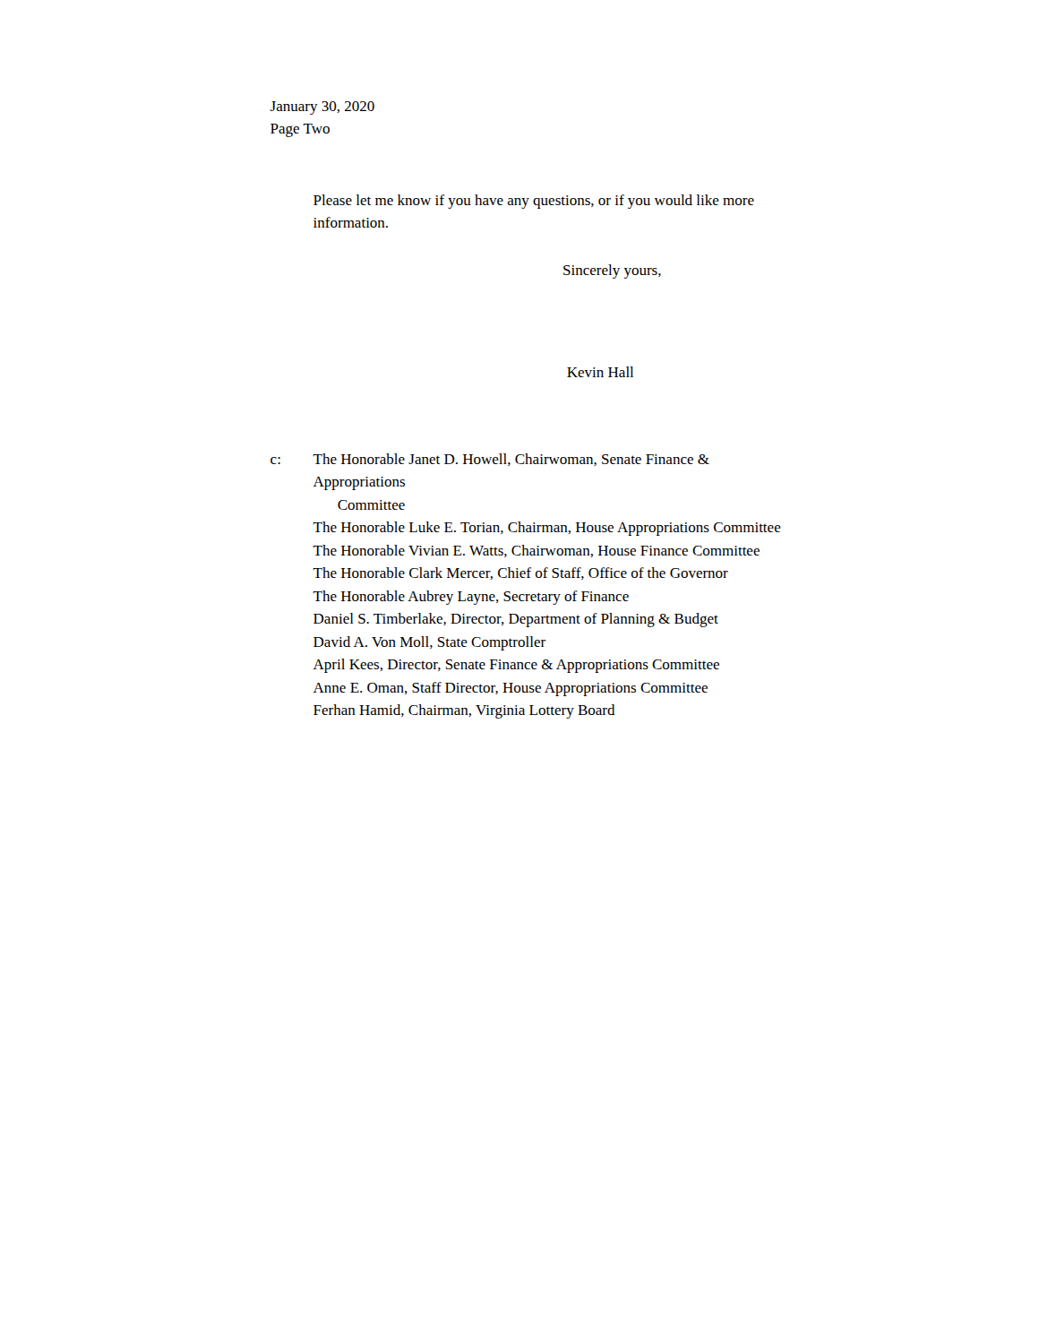January 30, 2020
Page Two
Please let me know if you have any questions, or if you would like more information.
Sincerely yours,
Kevin Hall
c:
The Honorable Janet D. Howell, Chairwoman, Senate Finance & Appropriations
Committee
The Honorable Luke E. Torian, Chairman, House Appropriations Committee
The Honorable Vivian E. Watts, Chairwoman, House Finance Committee
The Honorable Clark Mercer, Chief of Staff, Office of the Governor
The Honorable Aubrey Layne, Secretary of Finance
Daniel S. Timberlake, Director, Department of Planning & Budget
David A. Von Moll, State Comptroller
April Kees, Director, Senate Finance & Appropriations Committee
Anne E. Oman, Staff Director, House Appropriations Committee
Ferhan Hamid, Chairman, Virginia Lottery Board